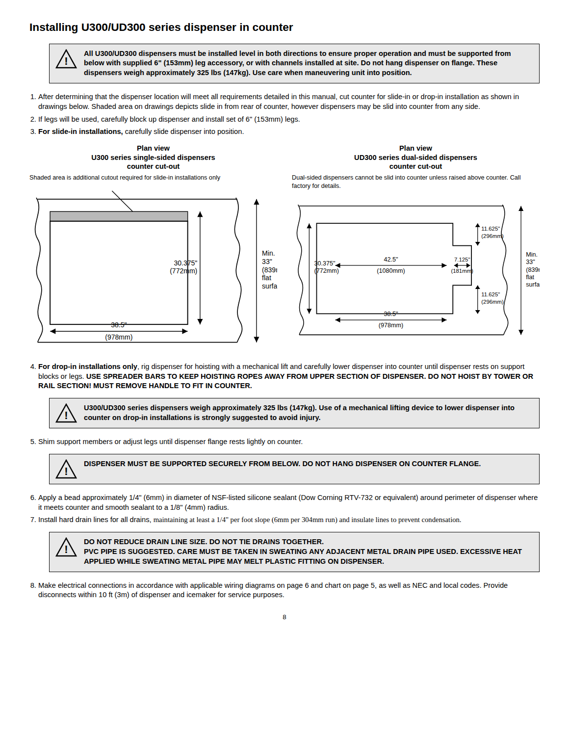Installing U300/UD300 series dispenser in counter
!
All U300/UD300 dispensers must be installed level in both directions to ensure proper operation and must be supported from below with supplied 6" (153mm) leg accessory, or with channels installed at site. Do not hang dispenser on flange. These dispensers weigh approximately 325 lbs (147kg). Use care when maneuvering unit into position.
After determining that the dispenser location will meet all requirements detailed in this manual, cut counter for slide-in or drop-in installation as shown in drawings below. Shaded area on drawings depicts slide in from rear of counter, however dispensers may be slid into counter from any side.
If legs will be used, carefully block up dispenser and install set of 6" (153mm) legs.
For slide-in installations, carefully slide dispenser into position.
Plan view
U300 series single-sided dispensers
counter cut-out
Shaded area is additional cutout required for slide-in installations only
30.375" (772mm) Min. 33" (839mm) flat surface 38.5" (978mm)
Plan view
UD300 series dual-sided dispensers
counter cut-out
Dual-sided dispensers cannot be slid into counter unless raised above counter. Call factory for details.
30.375" (772mm) 42.5" (1080mm) 7.125" (181mm) 11.625" (296mm) 11.625" (296mm) Min. 33" (839mm) flat surface 38.5" (978mm)
For drop-in installations only, rig dispenser for hoisting with a mechanical lift and carefully lower dispenser into counter until dispenser rests on support blocks or legs. USE SPREADER BARS TO KEEP HOISTING ROPES AWAY FROM UPPER SECTION OF DISPENSER. DO NOT HOIST BY TOWER OR RAIL SECTION! MUST REMOVE HANDLE TO FIT IN COUNTER.
!
U300/UD300 series dispensers weigh approximately 325 lbs (147kg). Use of a mechanical lifting device to lower dispenser into counter on drop-in installations is strongly suggested to avoid injury.
Shim support members or adjust legs until dispenser flange rests lightly on counter.
!
DISPENSER MUST BE SUPPORTED SECURELY FROM BELOW. DO NOT HANG DISPENSER ON COUNTER FLANGE.
Apply a bead approximately 1/4" (6mm) in diameter of NSF-listed silicone sealant (Dow Corning RTV-732 or equivalent) around perimeter of dispenser where it meets counter and smooth sealant to a 1/8" (4mm) radius.
Install hard drain lines for all drains, maintaining at least a 1/4" per foot slope (6mm per 304mm run) and insulate lines to prevent condensation.
!
DO NOT REDUCE DRAIN LINE SIZE. DO NOT TIE DRAINS TOGETHER.
PVC PIPE IS SUGGESTED. CARE MUST BE TAKEN IN SWEATING ANY ADJACENT METAL DRAIN PIPE USED. EXCESSIVE HEAT APPLIED WHILE SWEATING METAL PIPE MAY MELT PLASTIC FITTING ON DISPENSER.
Make electrical connections in accordance with applicable wiring diagrams on page 6 and chart on page 5, as well as NEC and local codes. Provide disconnects within 10 ft (3m) of dispenser and icemaker for service purposes.
8